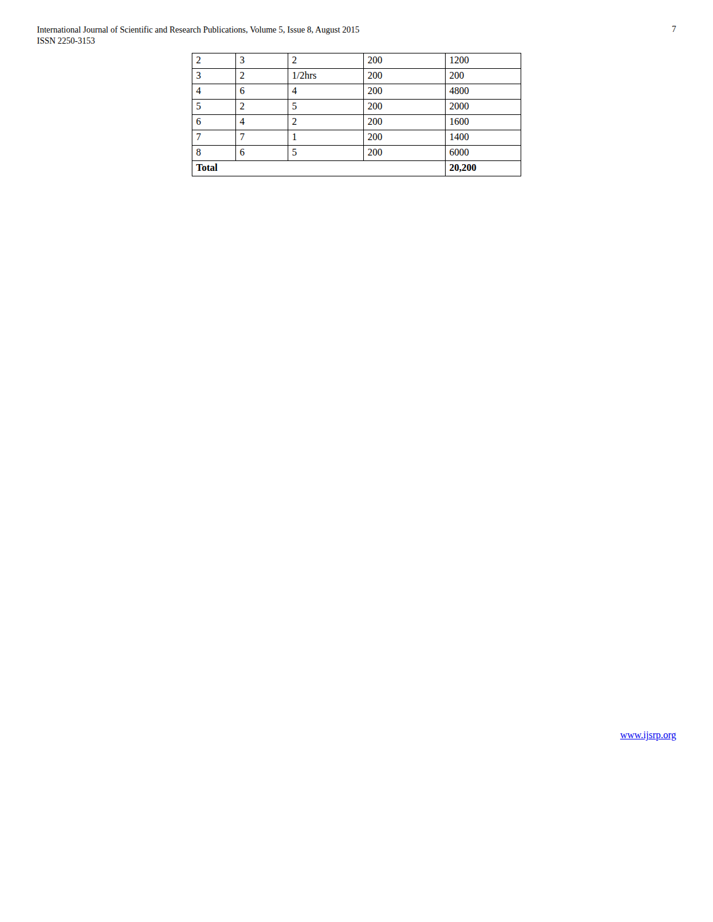International Journal of Scientific and Research Publications, Volume 5, Issue 8, August 2015
ISSN 2250-3153
7
| 2 | 3 | 2 | 200 | 1200 |
| 3 | 2 | 1/2hrs | 200 | 200 |
| 4 | 6 | 4 | 200 | 4800 |
| 5 | 2 | 5 | 200 | 2000 |
| 6 | 4 | 2 | 200 | 1600 |
| 7 | 7 | 1 | 200 | 1400 |
| 8 | 6 | 5 | 200 | 6000 |
| Total | 20,200 |
www.ijsrp.org